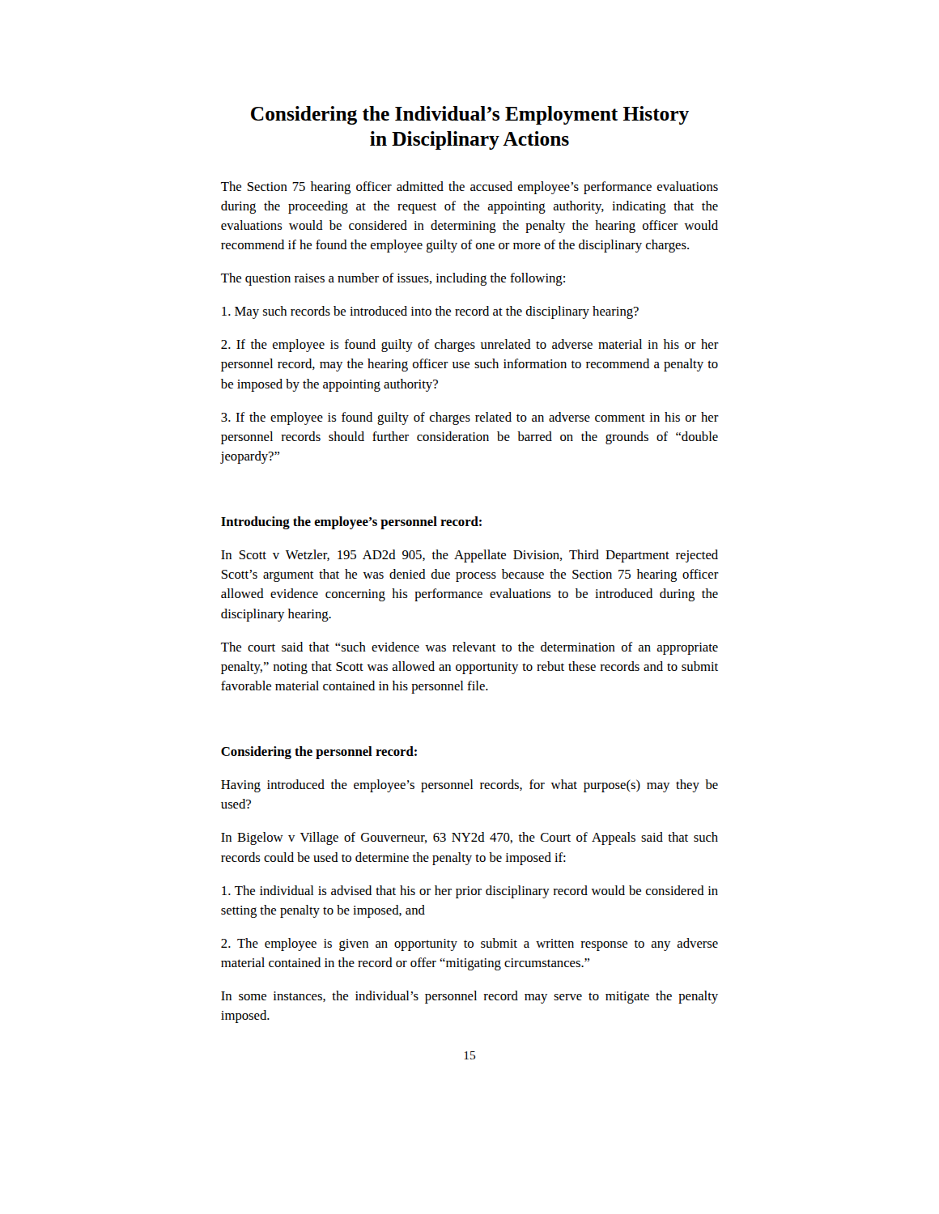Considering the Individual’s Employment History
in Disciplinary Actions
The Section 75 hearing officer admitted the accused employee’s performance evaluations during the proceeding at the request of the appointing authority, indicating that the evaluations would be considered in determining the penalty the hearing officer would recommend if he found the employee guilty of one or more of the disciplinary charges.
The question raises a number of issues, including the following:
1. May such records be introduced into the record at the disciplinary hearing?
2. If the employee is found guilty of charges unrelated to adverse material in his or her personnel record, may the hearing officer use such information to recommend a penalty to be imposed by the appointing authority?
3. If the employee is found guilty of charges related to an adverse comment in his or her personnel records should further consideration be barred on the grounds of “double jeopardy?”
Introducing the employee’s personnel record:
In Scott v Wetzler, 195 AD2d 905, the Appellate Division, Third Department rejected Scott’s argument that he was denied due process because the Section 75 hearing officer allowed evidence concerning his performance evaluations to be introduced during the disciplinary hearing.
The court said that “such evidence was relevant to the determination of an appropriate penalty,” noting that Scott was allowed an opportunity to rebut these records and to submit favorable material contained in his personnel file.
Considering the personnel record:
Having introduced the employee’s personnel records, for what purpose(s) may they be used?
In Bigelow v Village of Gouverneur, 63 NY2d 470, the Court of Appeals said that such records could be used to determine the penalty to be imposed if:
1. The individual is advised that his or her prior disciplinary record would be considered in setting the penalty to be imposed, and
2. The employee is given an opportunity to submit a written response to any adverse material contained in the record or offer “mitigating circumstances.”
In some instances, the individual’s personnel record may serve to mitigate the penalty imposed.
15